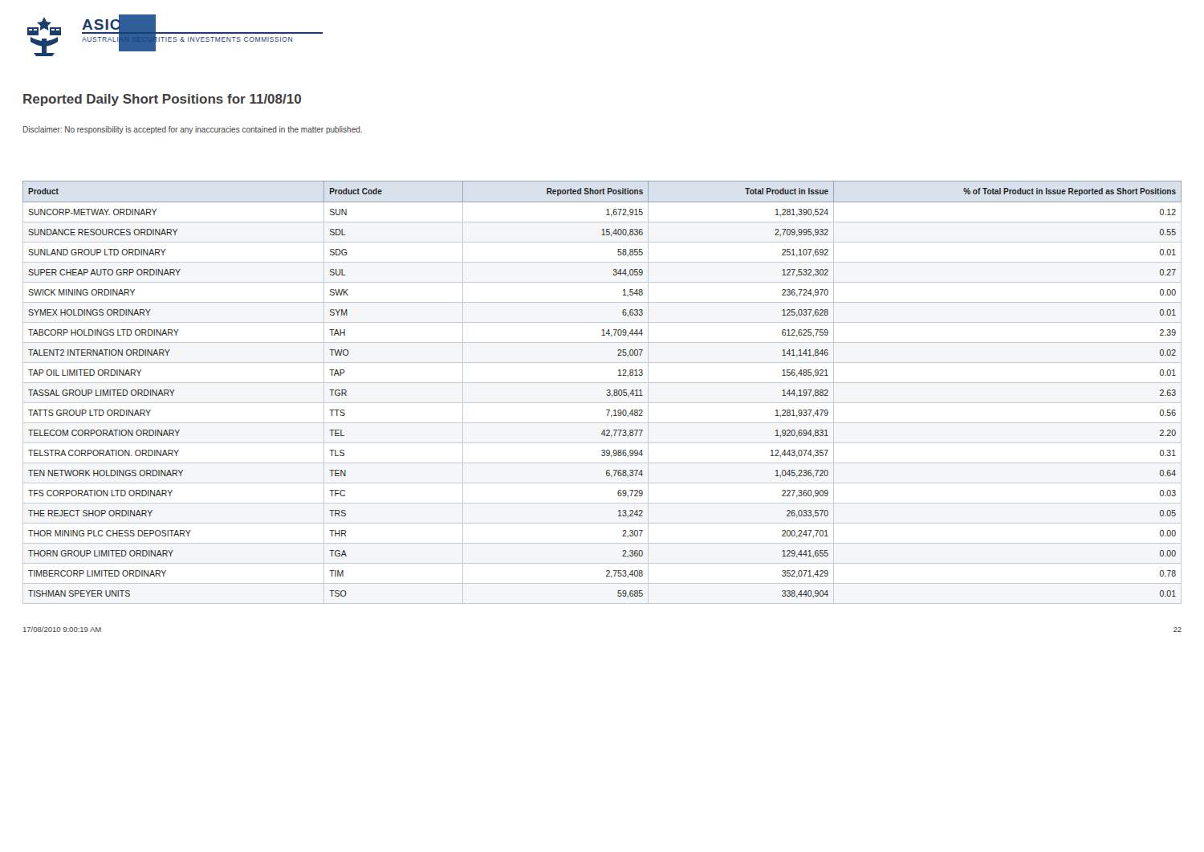ASIC
Australian Securities & Investments Commission
Reported Daily Short Positions for 11/08/10
Disclaimer: No responsibility is accepted for any inaccuracies contained in the matter published.
| Product | Product Code | Reported Short Positions | Total Product in Issue | % of Total Product in Issue Reported as Short Positions |
| --- | --- | --- | --- | --- |
| SUNCORP-METWAY. ORDINARY | SUN | 1,672,915 | 1,281,390,524 | 0.12 |
| SUNDANCE RESOURCES ORDINARY | SDL | 15,400,836 | 2,709,995,932 | 0.55 |
| SUNLAND GROUP LTD ORDINARY | SDG | 58,855 | 251,107,692 | 0.01 |
| SUPER CHEAP AUTO GRP ORDINARY | SUL | 344,059 | 127,532,302 | 0.27 |
| SWICK MINING ORDINARY | SWK | 1,548 | 236,724,970 | 0.00 |
| SYMEX HOLDINGS ORDINARY | SYM | 6,633 | 125,037,628 | 0.01 |
| TABCORP HOLDINGS LTD ORDINARY | TAH | 14,709,444 | 612,625,759 | 2.39 |
| TALENT2 INTERNATION ORDINARY | TWO | 25,007 | 141,141,846 | 0.02 |
| TAP OIL LIMITED ORDINARY | TAP | 12,813 | 156,485,921 | 0.01 |
| TASSAL GROUP LIMITED ORDINARY | TGR | 3,805,411 | 144,197,882 | 2.63 |
| TATTS GROUP LTD ORDINARY | TTS | 7,190,482 | 1,281,937,479 | 0.56 |
| TELECOM CORPORATION ORDINARY | TEL | 42,773,877 | 1,920,694,831 | 2.20 |
| TELSTRA CORPORATION. ORDINARY | TLS | 39,986,994 | 12,443,074,357 | 0.31 |
| TEN NETWORK HOLDINGS ORDINARY | TEN | 6,768,374 | 1,045,236,720 | 0.64 |
| TFS CORPORATION LTD ORDINARY | TFC | 69,729 | 227,360,909 | 0.03 |
| THE REJECT SHOP ORDINARY | TRS | 13,242 | 26,033,570 | 0.05 |
| THOR MINING PLC CHESS DEPOSITARY | THR | 2,307 | 200,247,701 | 0.00 |
| THORN GROUP LIMITED ORDINARY | TGA | 2,360 | 129,441,655 | 0.00 |
| TIMBERCORP LIMITED ORDINARY | TIM | 2,753,408 | 352,071,429 | 0.78 |
| TISHMAN SPEYER UNITS | TSO | 59,685 | 338,440,904 | 0.01 |
17/08/2010 9:00:19 AM 22